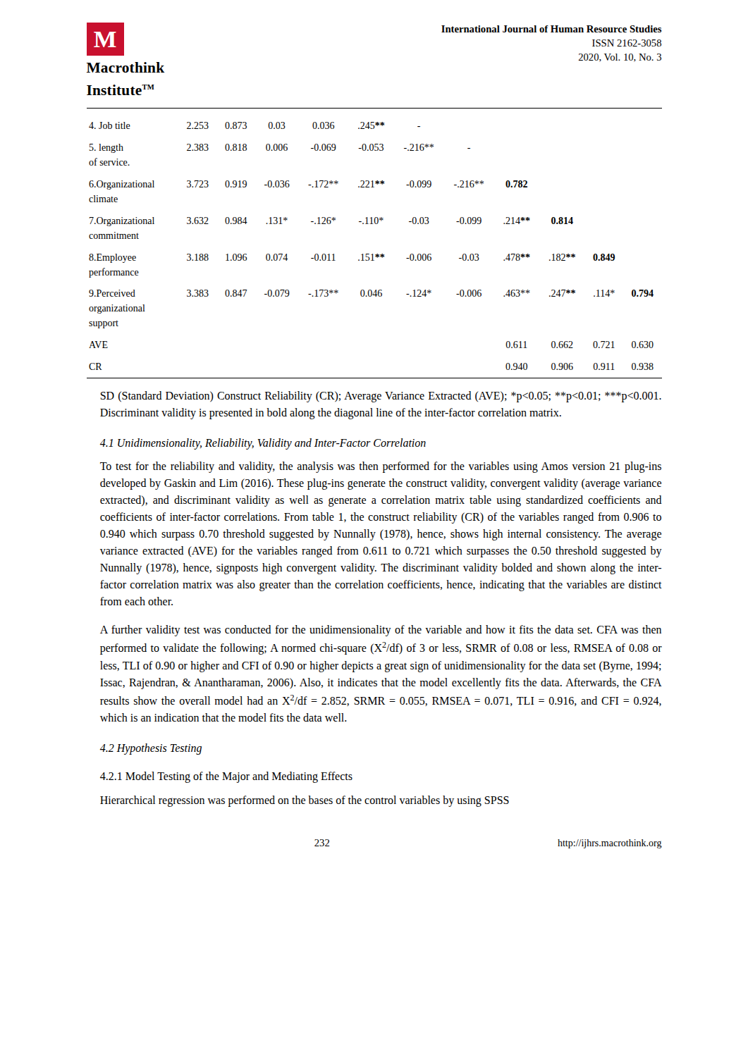M
Macrothink
InstituteTM
International Journal of Human Resource Studies
ISSN 2162-3058
2020, Vol. 10, No. 3
| 4. Job title | 2.253 | 0.873 | 0.03 | 0.036 | .245 ** | - | | | | | |
| 5. length of service. | 2.383 | 0.818 | 0.006 | -0.069 | -0.053 | -.216** | - | | | | |
| 6.Organizational climate | 3.723 | 0.919 | -0.036 | -.172** | .221 ** | -0.099 | -.216** | 0.782 | | | |
| 7.Organizational commitment | 3.632 | 0.984 | .131* | -.126* | -.110* | -0.03 | -0.099 | .214 ** | 0.814 | | |
| 8.Employee performance | 3.188 | 1.096 | 0.074 | -0.011 | .151 ** | -0.006 | -0.03 | .478 ** | .182 ** | 0.849 | |
| 9.Perceived organizational support | 3.383 | 0.847 | -0.079 | -.173** | 0.046 | -.124* | -0.006 | .463** | .247 ** | .114* | 0.794 |
| AVE | | | | | | | | 0.611 | 0.662 | 0.721 | 0.630 |
| CR | | | | | | | | 0.940 | 0.906 | 0.911 | 0.938 |
SD (Standard Deviation) Construct Reliability (CR); Average Variance Extracted (AVE); *p<0.05; **p<0.01; ***p<0.001. Discriminant validity is presented in bold along the diagonal line of the inter-factor correlation matrix.
4.1 Unidimensionality, Reliability, Validity and Inter-Factor Correlation
To test for the reliability and validity, the analysis was then performed for the variables using Amos version 21 plug-ins developed by Gaskin and Lim (2016). These plug-ins generate the construct validity, convergent validity (average variance extracted), and discriminant validity as well as generate a correlation matrix table using standardized coefficients and coefficients of inter-factor correlations. From table 1, the construct reliability (CR) of the variables ranged from 0.906 to 0.940 which surpass 0.70 threshold suggested by Nunnally (1978), hence, shows high internal consistency. The average variance extracted (AVE) for the variables ranged from 0.611 to 0.721 which surpasses the 0.50 threshold suggested by Nunnally (1978), hence, signposts high convergent validity. The discriminant validity bolded and shown along the inter-factor correlation matrix was also greater than the correlation coefficients, hence, indicating that the variables are distinct from each other.
A further validity test was conducted for the unidimensionality of the variable and how it fits the data set. CFA was then performed to validate the following; A normed chi-square (X2/df) of 3 or less, SRMR of 0.08 or less, RMSEA of 0.08 or less, TLI of 0.90 or higher and CFI of 0.90 or higher depicts a great sign of unidimensionality for the data set (Byrne, 1994; Issac, Rajendran, & Anantharaman, 2006). Also, it indicates that the model excellently fits the data. Afterwards, the CFA results show the overall model had an X2/df = 2.852, SRMR = 0.055, RMSEA = 0.071, TLI = 0.916, and CFI = 0.924, which is an indication that the model fits the data well.
4.2 Hypothesis Testing
4.2.1 Model Testing of the Major and Mediating Effects
Hierarchical regression was performed on the bases of the control variables by using SPSS
232 http://ijhrs.macrothink.org